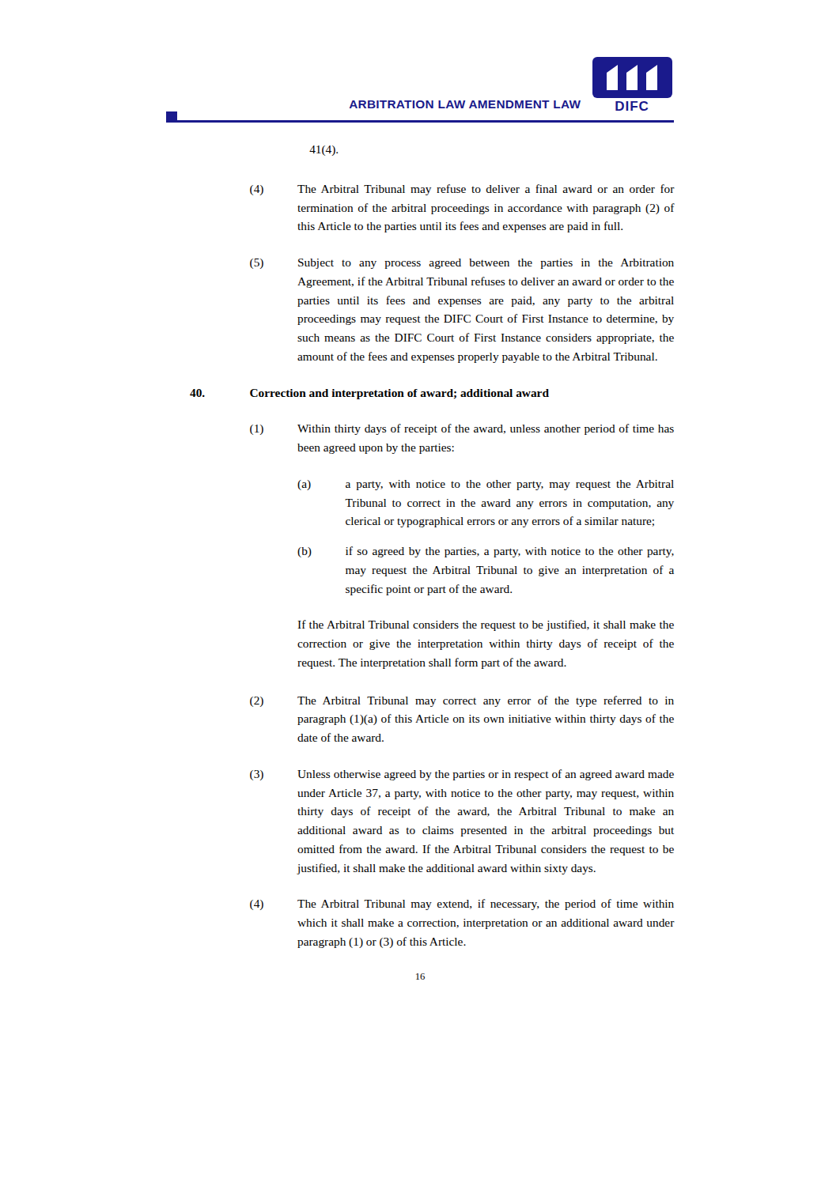DIFC
ARBITRATION LAW AMENDMENT LAW
41(4).
(4)
The Arbitral Tribunal may refuse to deliver a final award or an order for termination of the arbitral proceedings in accordance with paragraph (2) of this Article to the parties until its fees and expenses are paid in full.
(5)
Subject to any process agreed between the parties in the Arbitration Agreement, if the Arbitral Tribunal refuses to deliver an award or order to the parties until its fees and expenses are paid, any party to the arbitral proceedings may request the DIFC Court of First Instance to determine, by such means as the DIFC Court of First Instance considers appropriate, the amount of the fees and expenses properly payable to the Arbitral Tribunal.
40.
Correction and interpretation of award; additional award
(1)
Within thirty days of receipt of the award, unless another period of time has been agreed upon by the parties:
(a)
a party, with notice to the other party, may request the Arbitral Tribunal to correct in the award any errors in computation, any clerical or typographical errors or any errors of a similar nature;
(b)
if so agreed by the parties, a party, with notice to the other party, may request the Arbitral Tribunal to give an interpretation of a specific point or part of the award.
If the Arbitral Tribunal considers the request to be justified, it shall make the correction or give the interpretation within thirty days of receipt of the request. The interpretation shall form part of the award.
(2)
The Arbitral Tribunal may correct any error of the type referred to in paragraph (1)(a) of this Article on its own initiative within thirty days of the date of the award.
(3)
Unless otherwise agreed by the parties or in respect of an agreed award made under Article 37, a party, with notice to the other party, may request, within thirty days of receipt of the award, the Arbitral Tribunal to make an additional award as to claims presented in the arbitral proceedings but omitted from the award. If the Arbitral Tribunal considers the request to be justified, it shall make the additional award within sixty days.
(4)
The Arbitral Tribunal may extend, if necessary, the period of time within which it shall make a correction, interpretation or an additional award under paragraph (1) or (3) of this Article.
16